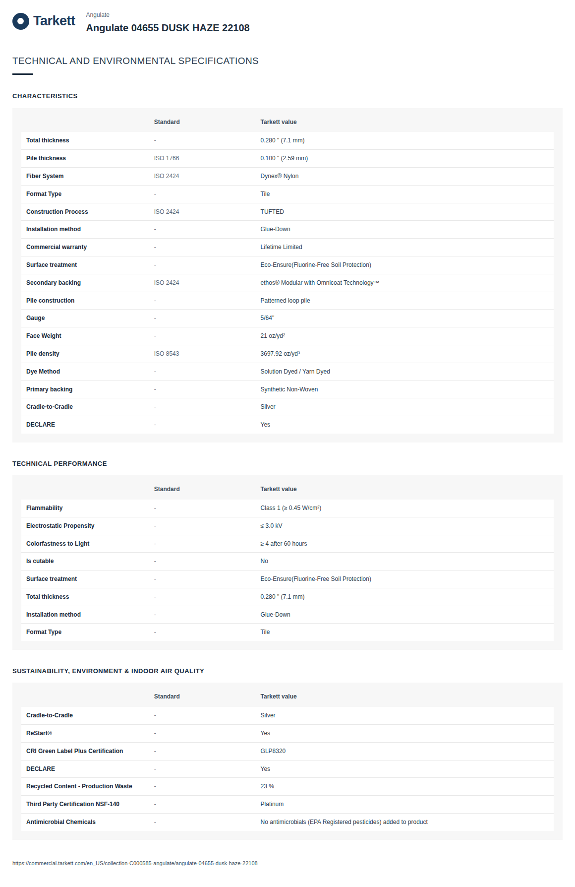Tarkett
Angulate
Angulate 04655 DUSK HAZE 22108
TECHNICAL AND ENVIRONMENTAL SPECIFICATIONS
Characteristics
| | Standard | Tarkett value |
| --- | --- | --- |
| Total thickness | - | 0.280 " (7.1 mm) |
| Pile thickness | ISO 1766 | 0.100 " (2.59 mm) |
| Fiber System | ISO 2424 | Dynex® Nylon |
| Format Type | - | Tile |
| Construction Process | ISO 2424 | TUFTED |
| Installation method | - | Glue-Down |
| Commercial warranty | - | Lifetime Limited |
| Surface treatment | - | Eco-Ensure(Fluorine-Free Soil Protection) |
| Secondary backing | ISO 2424 | ethos® Modular with Omnicoat Technology™ |
| Pile construction | - | Patterned loop pile |
| Gauge | - | 5/64" |
| Face Weight | - | 21 oz/yd² |
| Pile density | ISO 8543 | 3697.92 oz/yd³ |
| Dye Method | - | Solution Dyed / Yarn Dyed |
| Primary backing | - | Synthetic Non-Woven |
| Cradle-to-Cradle | - | Silver |
| DECLARE | - | Yes |
Technical Performance
| | Standard | Tarkett value |
| --- | --- | --- |
| Flammability | - | Class 1 (≥ 0.45 W/cm²) |
| Electrostatic Propensity | - | ≤ 3.0 kV |
| Colorfastness to Light | - | ≥ 4 after 60 hours |
| Is cutable | - | No |
| Surface treatment | - | Eco-Ensure(Fluorine-Free Soil Protection) |
| Total thickness | - | 0.280 " (7.1 mm) |
| Installation method | - | Glue-Down |
| Format Type | - | Tile |
Sustainability, Environment & Indoor Air Quality
| | Standard | Tarkett value |
| --- | --- | --- |
| Cradle-to-Cradle | - | Silver |
| ReStart® | - | Yes |
| CRI Green Label Plus Certification | - | GLP8320 |
| DECLARE | - | Yes |
| Recycled Content - Production Waste | - | 23 % |
| Third Party Certification NSF-140 | - | Platinum |
| Antimicrobial Chemicals | - | No antimicrobials (EPA Registered pesticides) added to product |
https://commercial.tarkett.com/en_US/collection-C000585-angulate/angulate-04655-dusk-haze-22108